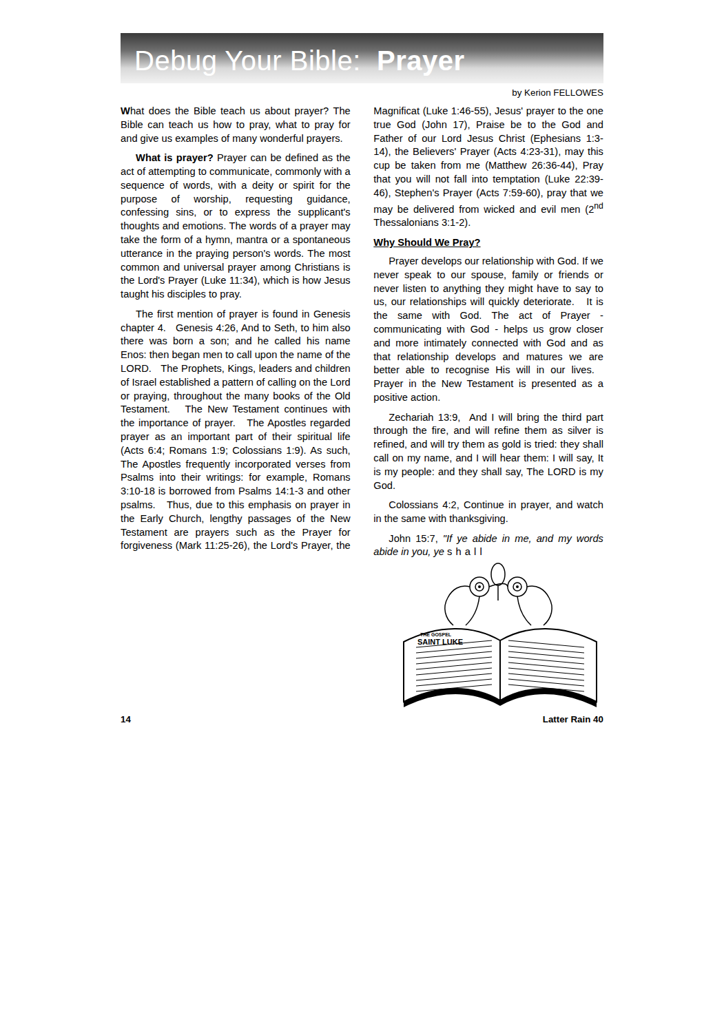Debug Your Bible: Prayer
by Kerion FELLOWES
What does the Bible teach us about prayer? The Bible can teach us how to pray, what to pray for and give us examples of many wonderful prayers.
What is prayer? Prayer can be defined as the act of attempting to communicate, commonly with a sequence of words, with a deity or spirit for the purpose of worship, requesting guidance, confessing sins, or to express the supplicant's thoughts and emotions. The words of a prayer may take the form of a hymn, mantra or a spontaneous utterance in the praying person's words. The most common and universal prayer among Christians is the Lord's Prayer (Luke 11:34), which is how Jesus taught his disciples to pray.
The first mention of prayer is found in Genesis chapter 4. Genesis 4:26, And to Seth, to him also there was born a son; and he called his name Enos: then began men to call upon the name of the LORD. The Prophets, Kings, leaders and children of Israel established a pattern of calling on the Lord or praying, throughout the many books of the Old Testament. The New Testament continues with the importance of prayer. The Apostles regarded prayer as an important part of their spiritual life (Acts 6:4; Romans 1:9; Colossians 1:9). As such, The Apostles frequently incorporated verses from Psalms into their writings: for example, Romans 3:10-18 is borrowed from Psalms 14:1-3 and other psalms. Thus, due to this emphasis on prayer in the Early Church, lengthy passages of the New Testament are prayers such as the Prayer for forgiveness (Mark 11:25-26), the Lord's Prayer, the Magnificat (Luke 1:46-55), Jesus' prayer to the one true God (John 17), Praise be to the God and Father of our Lord Jesus Christ (Ephesians 1:3-14), the Believers' Prayer (Acts 4:23-31), may this cup be taken from me (Matthew 26:36-44), Pray that you will not fall into temptation (Luke 22:39-46), Stephen's Prayer (Acts 7:59-60), pray that we may be delivered from wicked and evil men (2nd Thessalonians 3:1-2).
Why Should We Pray?
Prayer develops our relationship with God. If we never speak to our spouse, family or friends or never listen to anything they might have to say to us, our relationships will quickly deteriorate. It is the same with God. The act of Prayer - communicating with God - helps us grow closer and more intimately connected with God and as that relationship develops and matures we are better able to recognise His will in our lives. Prayer in the New Testament is presented as a positive action.
Zechariah 13:9, And I will bring the third part through the fire, and will refine them as silver is refined, and will try them as gold is tried: they shall call on my name, and I will hear them: I will say, It is my people: and they shall say, The LORD is my God.
Colossians 4:2, Continue in prayer, and watch in the same with thanksgiving.
John 15:7, "If ye abide in me, and my words abide in you, ye shall
THE GOSPEL SAINT LUKE
14 Latter Rain 40